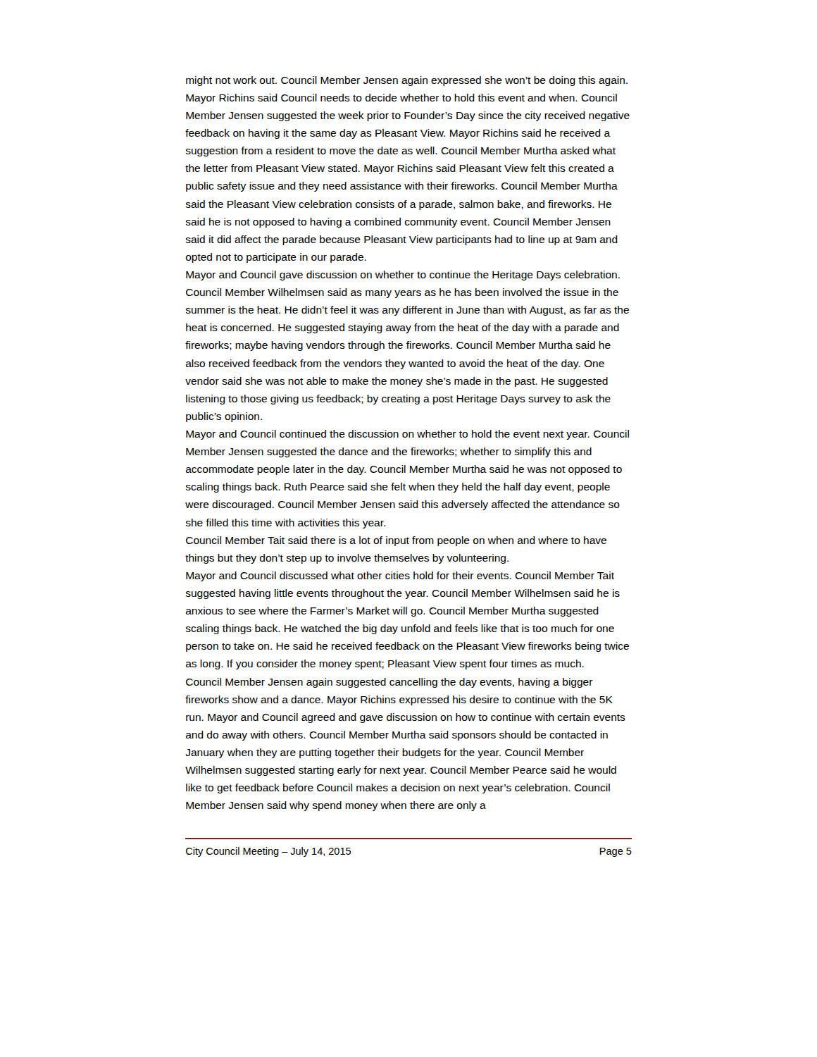might not work out. Council Member Jensen again expressed she won’t be doing this again.
Mayor Richins said Council needs to decide whether to hold this event and when. Council Member Jensen suggested the week prior to Founder’s Day since the city received negative feedback on having it the same day as Pleasant View. Mayor Richins said he received a suggestion from a resident to move the date as well. Council Member Murtha asked what the letter from Pleasant View stated. Mayor Richins said Pleasant View felt this created a public safety issue and they need assistance with their fireworks. Council Member Murtha said the Pleasant View celebration consists of a parade, salmon bake, and fireworks. He said he is not opposed to having a combined community event. Council Member Jensen said it did affect the parade because Pleasant View participants had to line up at 9am and opted not to participate in our parade.
Mayor and Council gave discussion on whether to continue the Heritage Days celebration. Council Member Wilhelmsen said as many years as he has been involved the issue in the summer is the heat. He didn’t feel it was any different in June than with August, as far as the heat is concerned. He suggested staying away from the heat of the day with a parade and fireworks; maybe having vendors through the fireworks. Council Member Murtha said he also received feedback from the vendors they wanted to avoid the heat of the day. One vendor said she was not able to make the money she’s made in the past. He suggested listening to those giving us feedback; by creating a post Heritage Days survey to ask the public’s opinion.
Mayor and Council continued the discussion on whether to hold the event next year. Council Member Jensen suggested the dance and the fireworks; whether to simplify this and accommodate people later in the day. Council Member Murtha said he was not opposed to scaling things back. Ruth Pearce said she felt when they held the half day event, people were discouraged. Council Member Jensen said this adversely affected the attendance so she filled this time with activities this year.
Council Member Tait said there is a lot of input from people on when and where to have things but they don’t step up to involve themselves by volunteering.
Mayor and Council discussed what other cities hold for their events. Council Member Tait suggested having little events throughout the year. Council Member Wilhelmsen said he is anxious to see where the Farmer’s Market will go. Council Member Murtha suggested scaling things back. He watched the big day unfold and feels like that is too much for one person to take on. He said he received feedback on the Pleasant View fireworks being twice as long. If you consider the money spent; Pleasant View spent four times as much.
Council Member Jensen again suggested cancelling the day events, having a bigger fireworks show and a dance. Mayor Richins expressed his desire to continue with the 5K run. Mayor and Council agreed and gave discussion on how to continue with certain events and do away with others. Council Member Murtha said sponsors should be contacted in January when they are putting together their budgets for the year. Council Member Wilhelmsen suggested starting early for next year. Council Member Pearce said he would like to get feedback before Council makes a decision on next year’s celebration. Council Member Jensen said why spend money when there are only a
City Council Meeting – July 14, 2015 Page 5